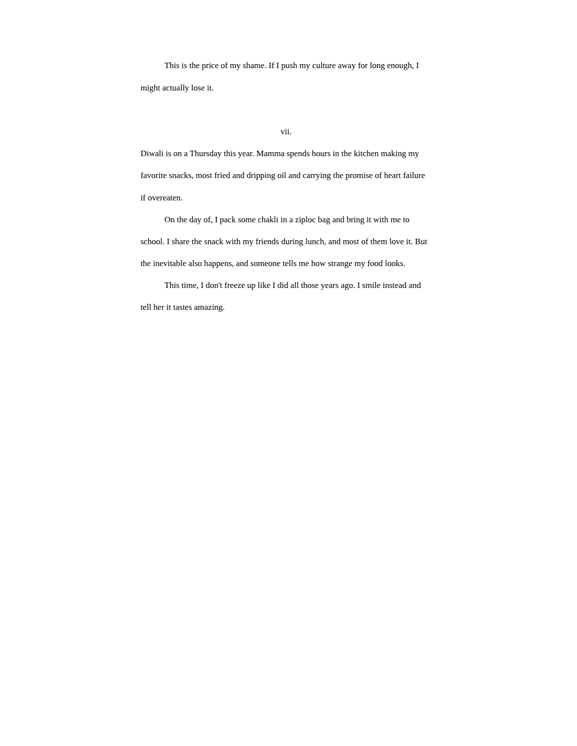This is the price of my shame. If I push my culture away for long enough, I might actually lose it.
vii.
Diwali is on a Thursday this year. Mamma spends hours in the kitchen making my favorite snacks, most fried and dripping oil and carrying the promise of heart failure if overeaten.
On the day of, I pack some chakli in a ziploc bag and bring it with me to school. I share the snack with my friends during lunch, and most of them love it. But the inevitable also happens, and someone tells me how strange my food looks.
This time, I don't freeze up like I did all those years ago. I smile instead and tell her it tastes amazing.